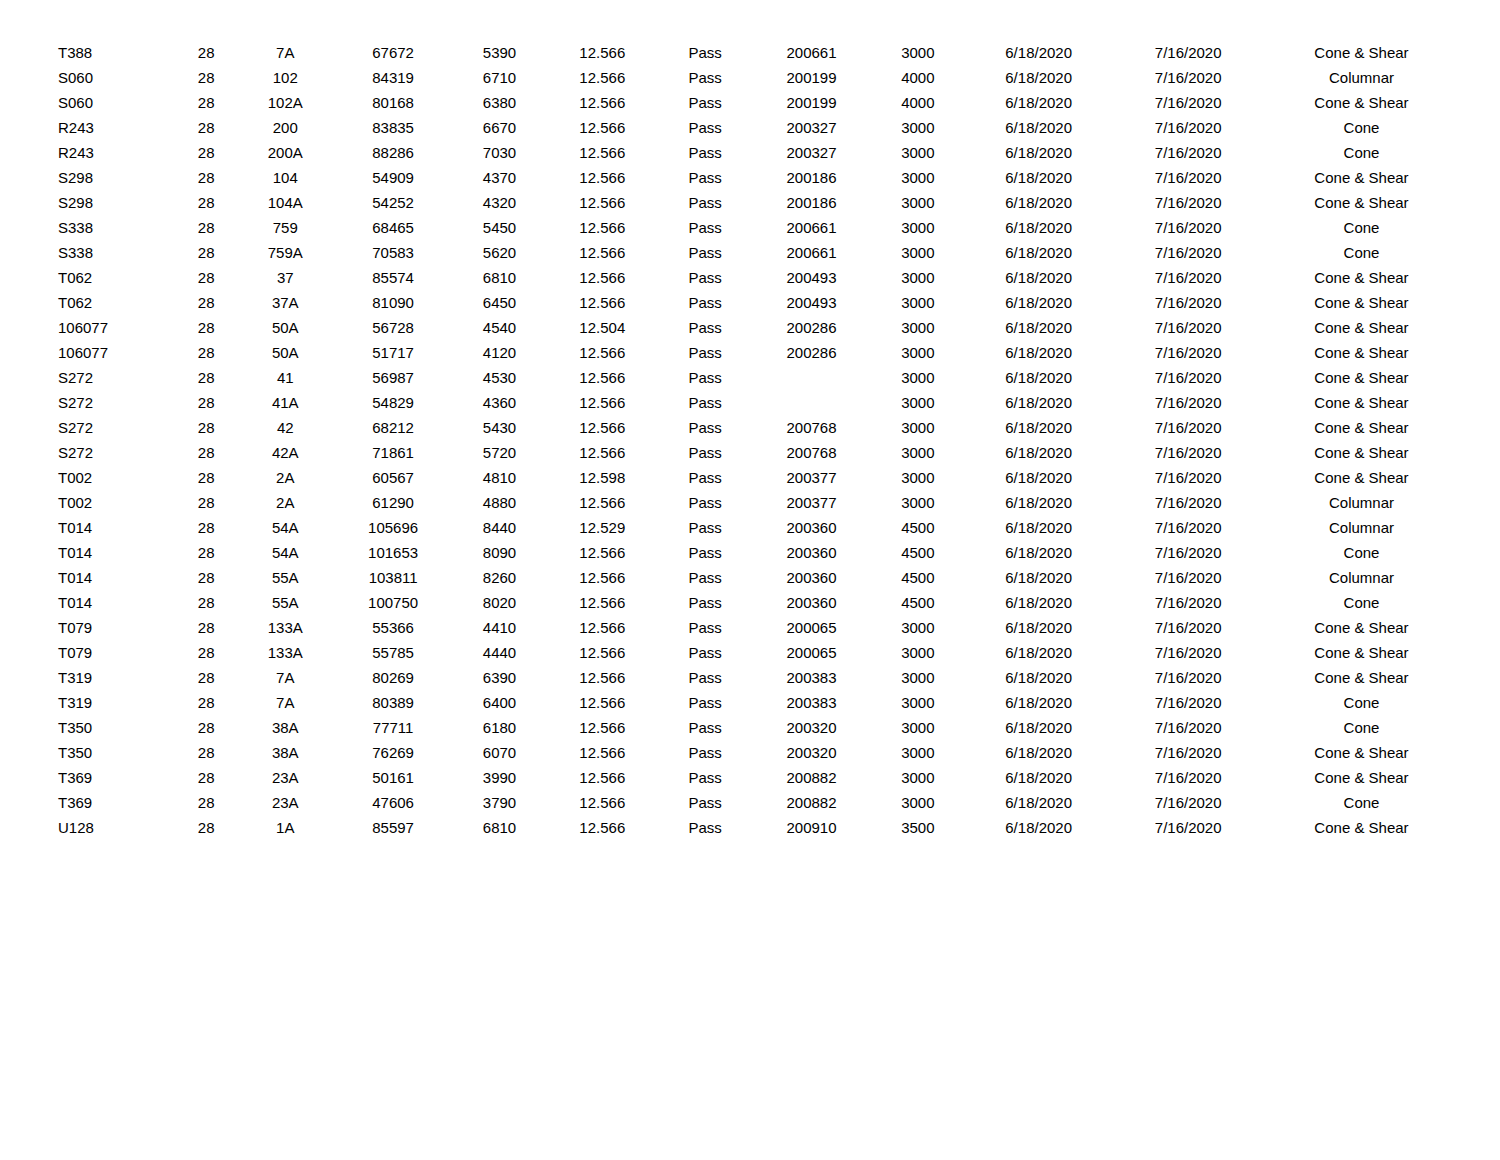| T388 | 28 | 7A | 67672 | 5390 | 12.566 | Pass | 200661 | 3000 | 6/18/2020 | 7/16/2020 | Cone & Shear |
| S060 | 28 | 102 | 84319 | 6710 | 12.566 | Pass | 200199 | 4000 | 6/18/2020 | 7/16/2020 | Columnar |
| S060 | 28 | 102A | 80168 | 6380 | 12.566 | Pass | 200199 | 4000 | 6/18/2020 | 7/16/2020 | Cone & Shear |
| R243 | 28 | 200 | 83835 | 6670 | 12.566 | Pass | 200327 | 3000 | 6/18/2020 | 7/16/2020 | Cone |
| R243 | 28 | 200A | 88286 | 7030 | 12.566 | Pass | 200327 | 3000 | 6/18/2020 | 7/16/2020 | Cone |
| S298 | 28 | 104 | 54909 | 4370 | 12.566 | Pass | 200186 | 3000 | 6/18/2020 | 7/16/2020 | Cone & Shear |
| S298 | 28 | 104A | 54252 | 4320 | 12.566 | Pass | 200186 | 3000 | 6/18/2020 | 7/16/2020 | Cone & Shear |
| S338 | 28 | 759 | 68465 | 5450 | 12.566 | Pass | 200661 | 3000 | 6/18/2020 | 7/16/2020 | Cone |
| S338 | 28 | 759A | 70583 | 5620 | 12.566 | Pass | 200661 | 3000 | 6/18/2020 | 7/16/2020 | Cone |
| T062 | 28 | 37 | 85574 | 6810 | 12.566 | Pass | 200493 | 3000 | 6/18/2020 | 7/16/2020 | Cone & Shear |
| T062 | 28 | 37A | 81090 | 6450 | 12.566 | Pass | 200493 | 3000 | 6/18/2020 | 7/16/2020 | Cone & Shear |
| 106077 | 28 | 50A | 56728 | 4540 | 12.504 | Pass | 200286 | 3000 | 6/18/2020 | 7/16/2020 | Cone & Shear |
| 106077 | 28 | 50A | 51717 | 4120 | 12.566 | Pass | 200286 | 3000 | 6/18/2020 | 7/16/2020 | Cone & Shear |
| S272 | 28 | 41 | 56987 | 4530 | 12.566 | Pass | | 3000 | 6/18/2020 | 7/16/2020 | Cone & Shear |
| S272 | 28 | 41A | 54829 | 4360 | 12.566 | Pass | | 3000 | 6/18/2020 | 7/16/2020 | Cone & Shear |
| S272 | 28 | 42 | 68212 | 5430 | 12.566 | Pass | 200768 | 3000 | 6/18/2020 | 7/16/2020 | Cone & Shear |
| S272 | 28 | 42A | 71861 | 5720 | 12.566 | Pass | 200768 | 3000 | 6/18/2020 | 7/16/2020 | Cone & Shear |
| T002 | 28 | 2A | 60567 | 4810 | 12.598 | Pass | 200377 | 3000 | 6/18/2020 | 7/16/2020 | Cone & Shear |
| T002 | 28 | 2A | 61290 | 4880 | 12.566 | Pass | 200377 | 3000 | 6/18/2020 | 7/16/2020 | Columnar |
| T014 | 28 | 54A | 105696 | 8440 | 12.529 | Pass | 200360 | 4500 | 6/18/2020 | 7/16/2020 | Columnar |
| T014 | 28 | 54A | 101653 | 8090 | 12.566 | Pass | 200360 | 4500 | 6/18/2020 | 7/16/2020 | Cone |
| T014 | 28 | 55A | 103811 | 8260 | 12.566 | Pass | 200360 | 4500 | 6/18/2020 | 7/16/2020 | Columnar |
| T014 | 28 | 55A | 100750 | 8020 | 12.566 | Pass | 200360 | 4500 | 6/18/2020 | 7/16/2020 | Cone |
| T079 | 28 | 133A | 55366 | 4410 | 12.566 | Pass | 200065 | 3000 | 6/18/2020 | 7/16/2020 | Cone & Shear |
| T079 | 28 | 133A | 55785 | 4440 | 12.566 | Pass | 200065 | 3000 | 6/18/2020 | 7/16/2020 | Cone & Shear |
| T319 | 28 | 7A | 80269 | 6390 | 12.566 | Pass | 200383 | 3000 | 6/18/2020 | 7/16/2020 | Cone & Shear |
| T319 | 28 | 7A | 80389 | 6400 | 12.566 | Pass | 200383 | 3000 | 6/18/2020 | 7/16/2020 | Cone |
| T350 | 28 | 38A | 77711 | 6180 | 12.566 | Pass | 200320 | 3000 | 6/18/2020 | 7/16/2020 | Cone |
| T350 | 28 | 38A | 76269 | 6070 | 12.566 | Pass | 200320 | 3000 | 6/18/2020 | 7/16/2020 | Cone & Shear |
| T369 | 28 | 23A | 50161 | 3990 | 12.566 | Pass | 200882 | 3000 | 6/18/2020 | 7/16/2020 | Cone & Shear |
| T369 | 28 | 23A | 47606 | 3790 | 12.566 | Pass | 200882 | 3000 | 6/18/2020 | 7/16/2020 | Cone |
| U128 | 28 | 1A | 85597 | 6810 | 12.566 | Pass | 200910 | 3500 | 6/18/2020 | 7/16/2020 | Cone & Shear |